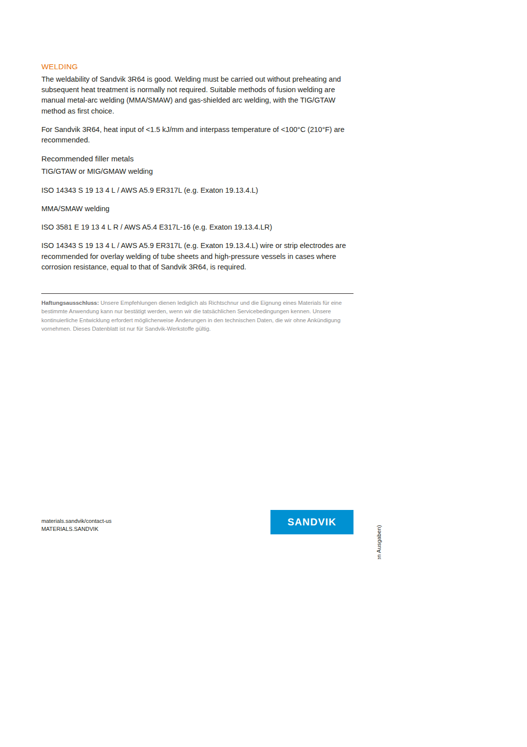Welding
The weldability of Sandvik 3R64 is good. Welding must be carried out without preheating and subsequent heat treatment is normally not required. Suitable methods of fusion welding are manual metal-arc welding (MMA/SMAW) and gas-shielded arc welding, with the TIG/GTAW method as first choice.
For Sandvik 3R64, heat input of <1.5 kJ/mm and interpass temperature of <100°C (210°F) are recommended.
Recommended filler metals
TIG/GTAW or MIG/GMAW welding
ISO 14343 S 19 13 4 L / AWS A5.9 ER317L (e.g. Exaton 19.13.4.L)
MMA/SMAW welding
ISO 3581 E 19 13 4 L R / AWS A5.4 E317L-16 (e.g. Exaton 19.13.4.LR)
ISO 14343 S 19 13 4 L / AWS A5.9 ER317L (e.g. Exaton 19.13.4.L) wire or strip electrodes are recommended for overlay welding of tube sheets and high-pressure vessels in cases where corrosion resistance, equal to that of Sandvik 3R64, is required.
Haftungsausschluss: Unsere Empfehlungen dienen lediglich als Richtschnur und die Eignung eines Materials für eine bestimmte Anwendung kann nur bestätigt werden, wenn wir die tatsächlichen Servicebedingungen kennen. Unsere kontinuierliche Entwicklung erfordert möglicherweise Änderungen in den technischen Daten, die wir ohne Ankündigung vornehmen. Dieses Datenblatt ist nur für Sandvik-Werkstoffe gültig.
Aktualisiertes Datenblatt 10.12.2020 06:47:32 (ersetzt alle vorherigen Ausgaben)
materials.sandvik/contact-us
MATERIALS.SANDVIK
SANDVIK